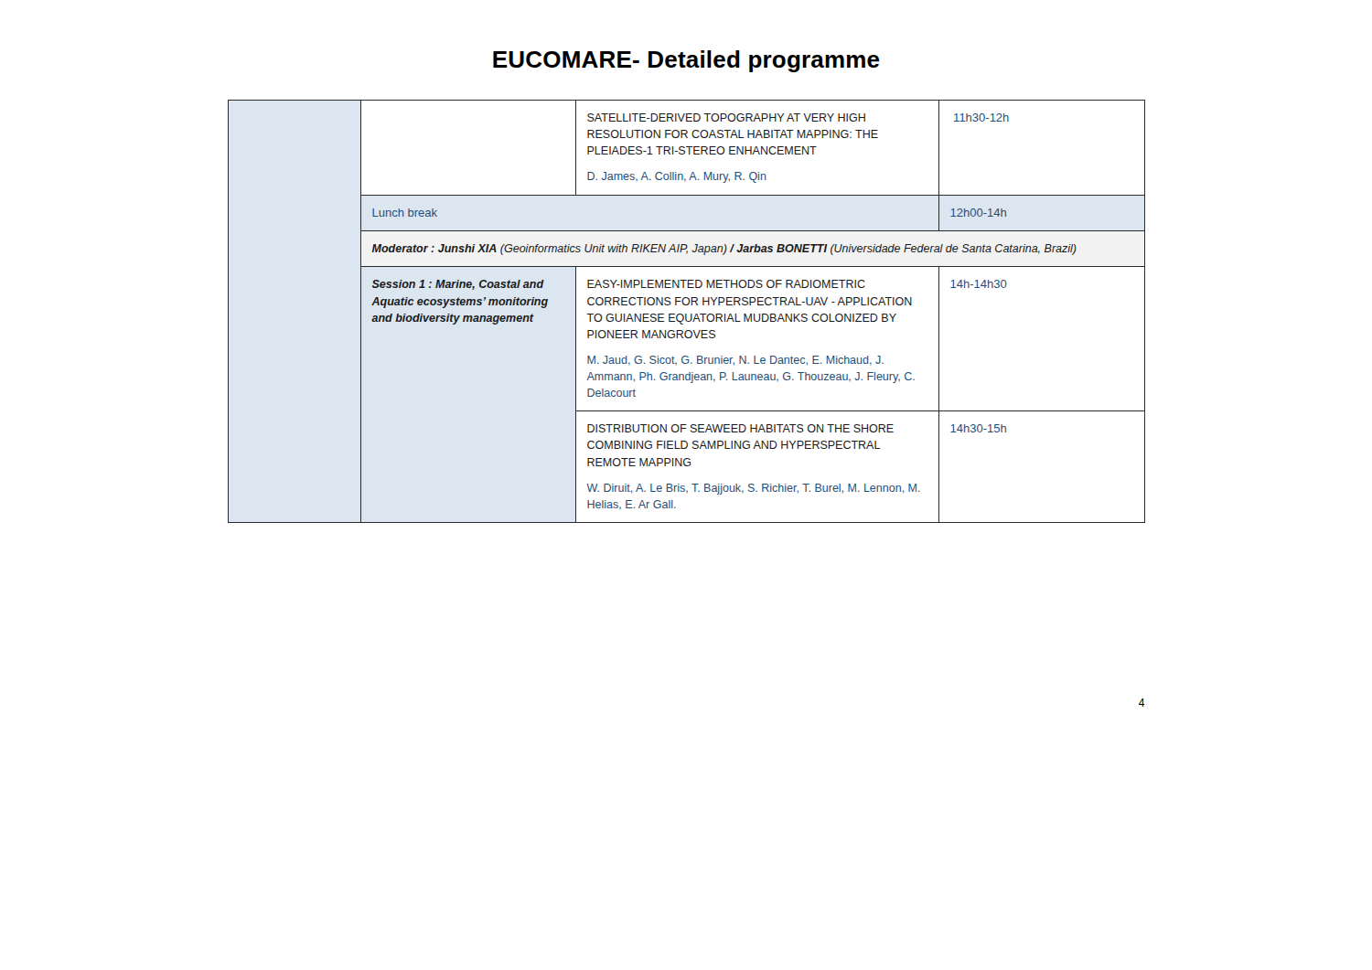EUCOMARE- Detailed programme
| | | Satellite-derived topography at very high resolution for coastal habitat mapping: the Pleiades-1 tri-stereo enhancement D. James, A. Collin, A. Mury, R. Qin | 11h30-12h |
| Lunch break | 12h00-14h |
| Moderator : Junshi XIA (Geoinformatics Unit with RIKEN AIP, Japan) / Jarbas BONETTI (Universidade Federal de Santa Catarina, Brazil) |
| Session 1 : Marine, Coastal and Aquatic ecosystems’ monitoring and biodiversity management | Easy-implemented methods of radiometric corrections for hyperspectral-UAV - application to Guianese equatorial mudbanks colonized by pioneer mangroves M. Jaud, G. Sicot, G. Brunier, N. Le Dantec, E. Michaud, J. Ammann, Ph. Grandjean, P. Launeau, G. Thouzeau, J. Fleury, C. Delacourt | 14h-14h30 |
| Distribution of seaweed habitats on the shore combining field sampling and hyperspectral remote mapping W. Diruit, A. Le Bris, T. Bajjouk, S. Richier, T. Burel, M. Lennon, M. Helias, E. Ar Gall. | 14h30-15h |
4